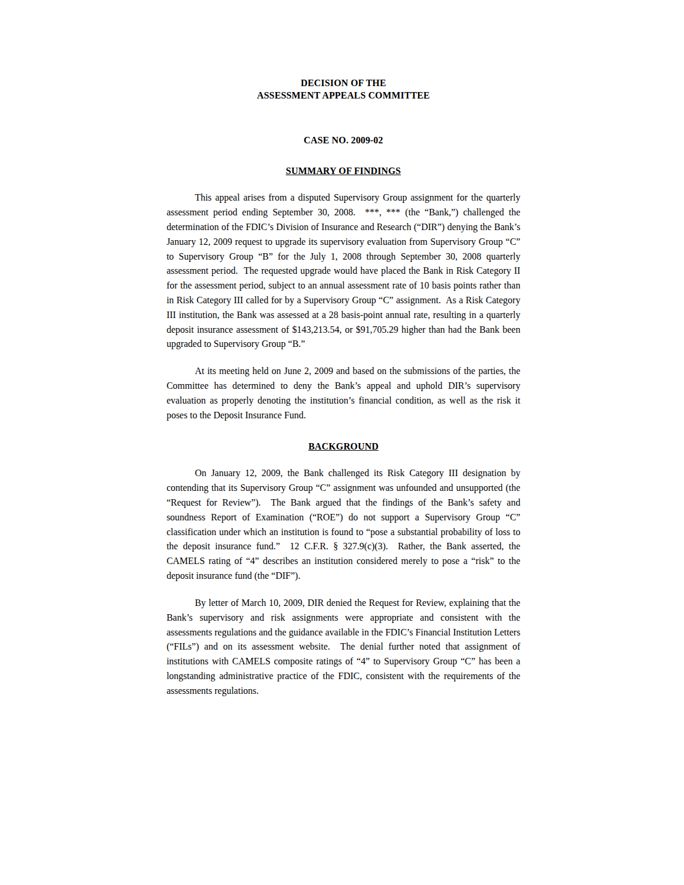Decision of the
Assessment Appeals Committee
Case No. 2009-02
Summary of Findings
This appeal arises from a disputed Supervisory Group assignment for the quarterly assessment period ending September 30, 2008. ***, *** (the “Bank,”) challenged the determination of the FDIC’s Division of Insurance and Research (“DIR”) denying the Bank’s January 12, 2009 request to upgrade its supervisory evaluation from Supervisory Group “C” to Supervisory Group “B” for the July 1, 2008 through September 30, 2008 quarterly assessment period. The requested upgrade would have placed the Bank in Risk Category II for the assessment period, subject to an annual assessment rate of 10 basis points rather than in Risk Category III called for by a Supervisory Group “C” assignment. As a Risk Category III institution, the Bank was assessed at a 28 basis-point annual rate, resulting in a quarterly deposit insurance assessment of $143,213.54, or $91,705.29 higher than had the Bank been upgraded to Supervisory Group “B.”
At its meeting held on June 2, 2009 and based on the submissions of the parties, the Committee has determined to deny the Bank’s appeal and uphold DIR’s supervisory evaluation as properly denoting the institution’s financial condition, as well as the risk it poses to the Deposit Insurance Fund.
Background
On January 12, 2009, the Bank challenged its Risk Category III designation by contending that its Supervisory Group “C” assignment was unfounded and unsupported (the “Request for Review”). The Bank argued that the findings of the Bank’s safety and soundness Report of Examination (“ROE”) do not support a Supervisory Group “C” classification under which an institution is found to “pose a substantial probability of loss to the deposit insurance fund.” 12 C.F.R. § 327.9(c)(3). Rather, the Bank asserted, the CAMELS rating of “4” describes an institution considered merely to pose a “risk” to the deposit insurance fund (the “DIF”).
By letter of March 10, 2009, DIR denied the Request for Review, explaining that the Bank’s supervisory and risk assignments were appropriate and consistent with the assessments regulations and the guidance available in the FDIC’s Financial Institution Letters (“FILs”) and on its assessment website. The denial further noted that assignment of institutions with CAMELS composite ratings of “4” to Supervisory Group “C” has been a longstanding administrative practice of the FDIC, consistent with the requirements of the assessments regulations.